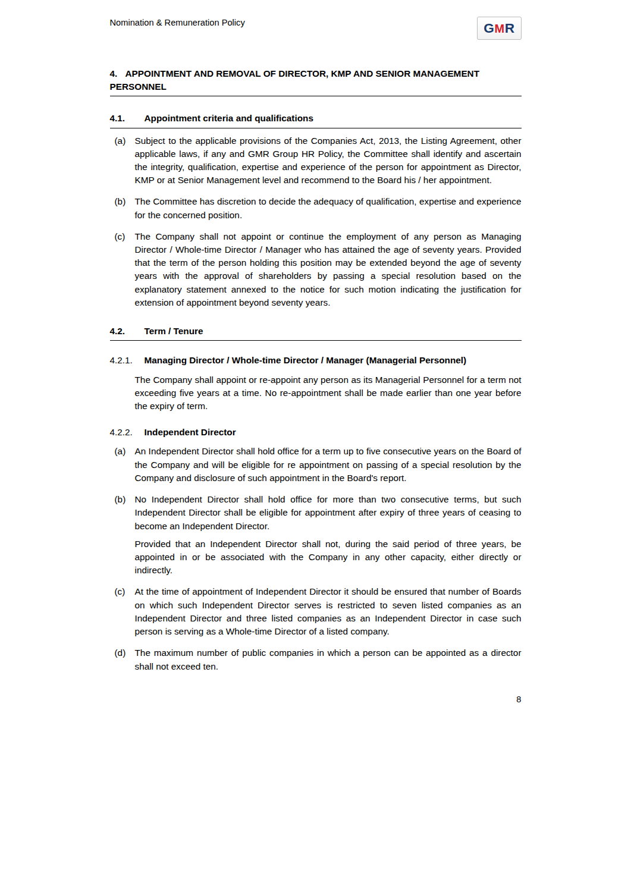Nomination & Remuneration Policy
GMR
4. APPOINTMENT AND REMOVAL OF DIRECTOR, KMP AND SENIOR MANAGEMENT PERSONNEL
4.1. Appointment criteria and qualifications
(a) Subject to the applicable provisions of the Companies Act, 2013, the Listing Agreement, other applicable laws, if any and GMR Group HR Policy, the Committee shall identify and ascertain the integrity, qualification, expertise and experience of the person for appointment as Director, KMP or at Senior Management level and recommend to the Board his / her appointment.
(b) The Committee has discretion to decide the adequacy of qualification, expertise and experience for the concerned position.
(c) The Company shall not appoint or continue the employment of any person as Managing Director / Whole-time Director / Manager who has attained the age of seventy years. Provided that the term of the person holding this position may be extended beyond the age of seventy years with the approval of shareholders by passing a special resolution based on the explanatory statement annexed to the notice for such motion indicating the justification for extension of appointment beyond seventy years.
4.2. Term / Tenure
4.2.1. Managing Director / Whole-time Director / Manager (Managerial Personnel)
The Company shall appoint or re-appoint any person as its Managerial Personnel for a term not exceeding five years at a time. No re-appointment shall be made earlier than one year before the expiry of term.
4.2.2. Independent Director
(a) An Independent Director shall hold office for a term up to five consecutive years on the Board of the Company and will be eligible for re appointment on passing of a special resolution by the Company and disclosure of such appointment in the Board's report.
(b) No Independent Director shall hold office for more than two consecutive terms, but such Independent Director shall be eligible for appointment after expiry of three years of ceasing to become an Independent Director.
Provided that an Independent Director shall not, during the said period of three years, be appointed in or be associated with the Company in any other capacity, either directly or indirectly.
(c) At the time of appointment of Independent Director it should be ensured that number of Boards on which such Independent Director serves is restricted to seven listed companies as an Independent Director and three listed companies as an Independent Director in case such person is serving as a Whole-time Director of a listed company.
(d) The maximum number of public companies in which a person can be appointed as a director shall not exceed ten.
8